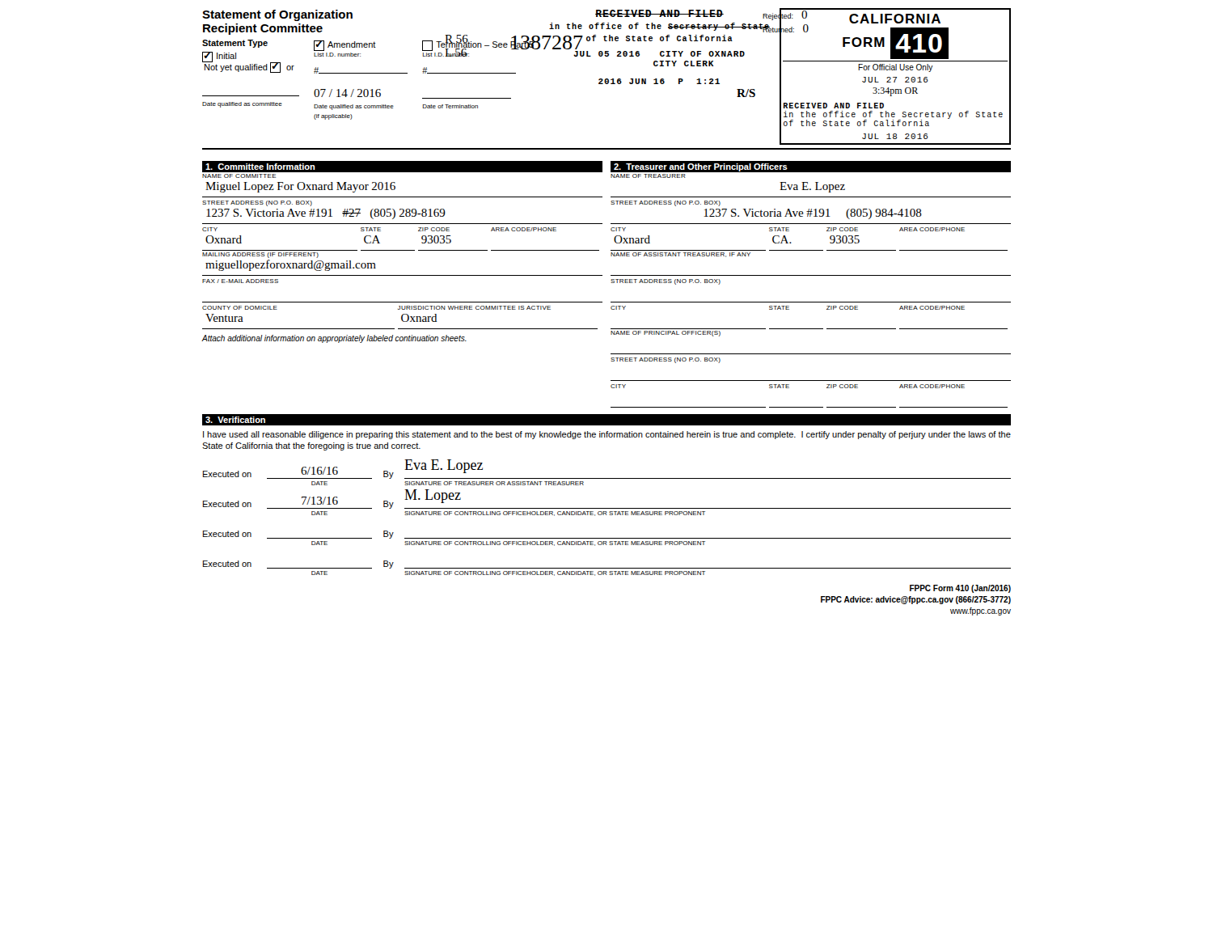Statement of Organization
Recipient Committee
Statement Type
Initial
Not yet qualified or
Date qualified as committee
Amendment
List I.D. number:
#
07 / 14 / 2016
Date qualified as committee
(if applicable)
Termination – See Part 5
List I.D. number:
#
Date of Termination
RECEIVED AND FILED
in the office of the Secretary of State
of the State of California
JUL 05 2016 CITY OF OXNARD
CITY CLERK
2016 JUN 16 P 1:21
R/S
CALIFORNIA
FORM 410
For Official Use Only
JUL 27 2016
3:34pm OR
RECEIVED AND FILED
in the office of the Secretary of State
of the State of California
JUL 18 2016
Rejected: 0
Returned: 0
R 56
L 56
1387287
1. Committee Information
NAME OF COMMITTEE
Miguel Lopez For Oxnard Mayor 2016
STREET ADDRESS (NO P.O. BOX)
1237 S. Victoria Ave #191 #27 (805) 289-8169
CITY
Oxnard
STATE
CA
ZIP CODE
93035
AREA CODE/PHONE
MAILING ADDRESS (IF DIFFERENT)
miguellopezforoxnard@gmail.com
FAX / E-MAIL ADDRESS
COUNTY OF DOMICILE
Ventura
JURISDICTION WHERE COMMITTEE IS ACTIVE
Oxnard
Attach additional information on appropriately labeled continuation sheets.
2. Treasurer and Other Principal Officers
NAME OF TREASURER
Eva E. Lopez
STREET ADDRESS (NO P.O. BOX)
1237 S. Victoria Ave #191 (805) 984-4108
CITY
Oxnard
STATE
CA.
ZIP CODE
93035
AREA CODE/PHONE
NAME OF ASSISTANT TREASURER, IF ANY
STREET ADDRESS (NO P.O. BOX)
CITY
STATE
ZIP CODE
AREA CODE/PHONE
NAME OF PRINCIPAL OFFICER(S)
STREET ADDRESS (NO P.O. BOX)
CITY
STATE
ZIP CODE
AREA CODE/PHONE
3. Verification
I have used all reasonable diligence in preparing this statement and to the best of my knowledge the information contained herein is true and complete. I certify under penalty of perjury under the laws of the State of California that the foregoing is true and correct.
Executed on
6/16/16 DATE
By
Eva E. Lopez SIGNATURE OF TREASURER OR ASSISTANT TREASURER
Executed on
7/13/16 DATE
By
M. Lopez SIGNATURE OF CONTROLLING OFFICEHOLDER, CANDIDATE, OR STATE MEASURE PROPONENT
Executed on
DATE
By
SIGNATURE OF CONTROLLING OFFICEHOLDER, CANDIDATE, OR STATE MEASURE PROPONENT
Executed on
DATE
By
SIGNATURE OF CONTROLLING OFFICEHOLDER, CANDIDATE, OR STATE MEASURE PROPONENT
FPPC Form 410 (Jan/2016)
FPPC Advice: advice@fppc.ca.gov (866/275-3772)
www.fppc.ca.gov